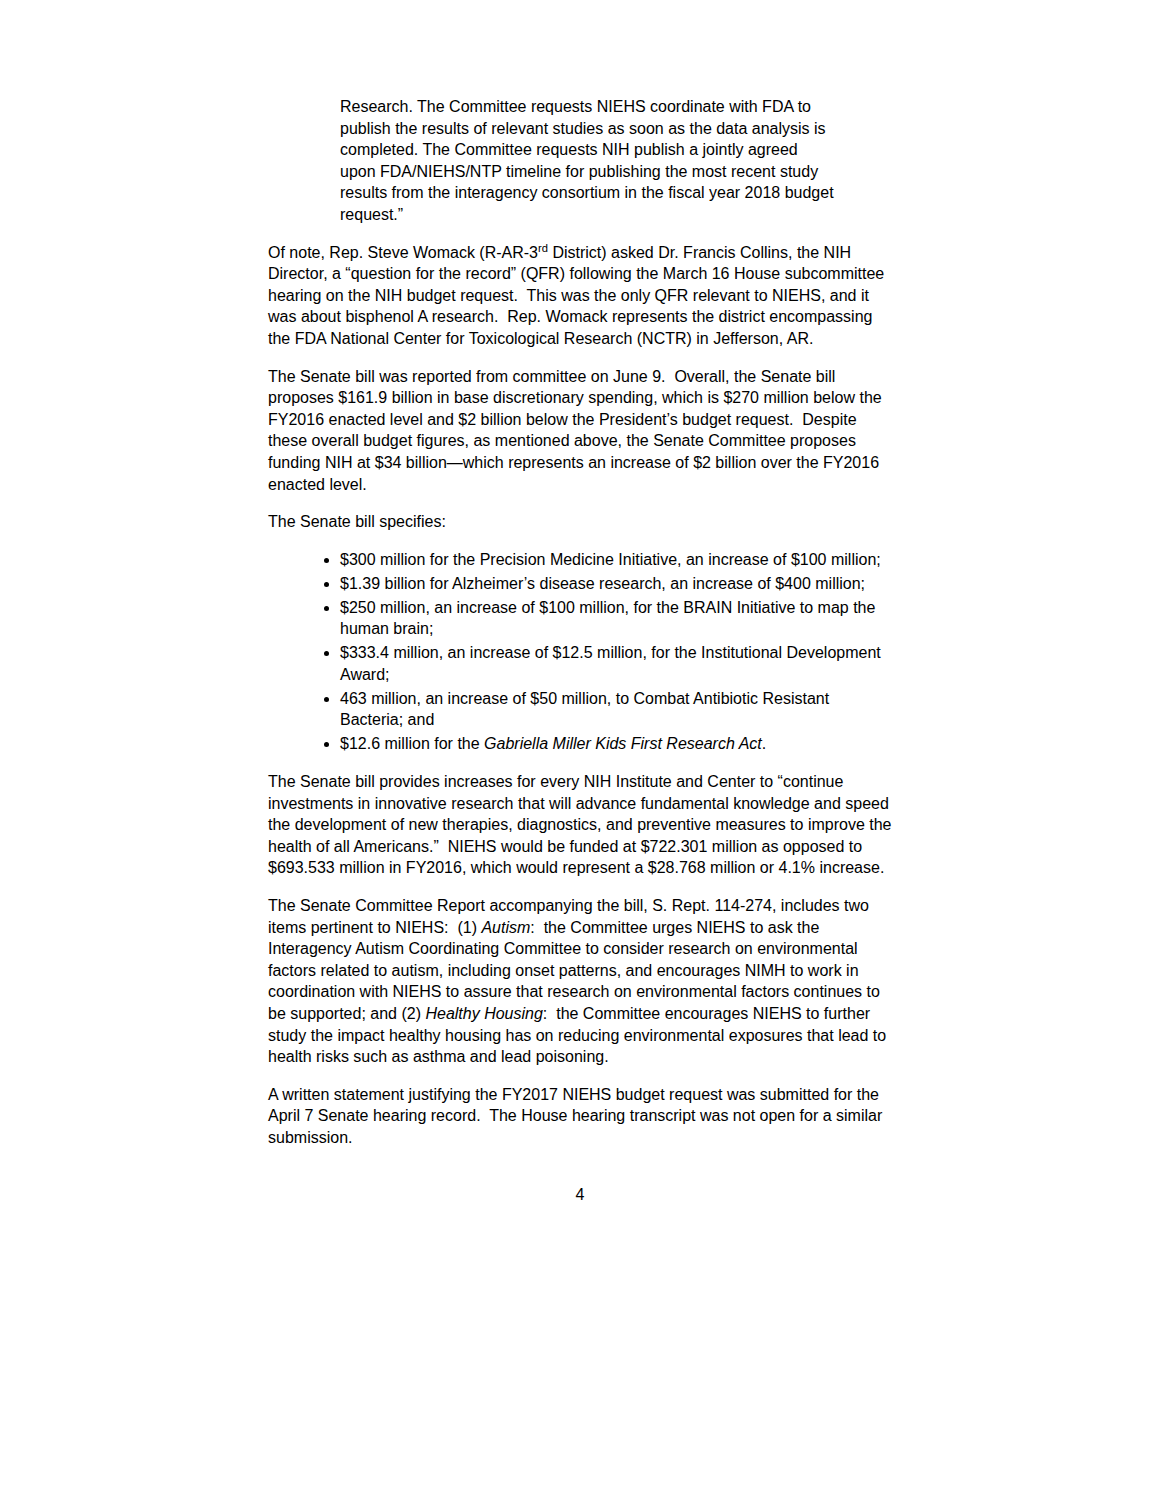Research. The Committee requests NIEHS coordinate with FDA to publish the results of relevant studies as soon as the data analysis is completed. The Committee requests NIH publish a jointly agreed upon FDA/NIEHS/NTP timeline for publishing the most recent study results from the interagency consortium in the fiscal year 2018 budget request.”
Of note, Rep. Steve Womack (R-AR-3rd District) asked Dr. Francis Collins, the NIH Director, a “question for the record” (QFR) following the March 16 House subcommittee hearing on the NIH budget request. This was the only QFR relevant to NIEHS, and it was about bisphenol A research. Rep. Womack represents the district encompassing the FDA National Center for Toxicological Research (NCTR) in Jefferson, AR.
The Senate bill was reported from committee on June 9. Overall, the Senate bill proposes $161.9 billion in base discretionary spending, which is $270 million below the FY2016 enacted level and $2 billion below the President’s budget request. Despite these overall budget figures, as mentioned above, the Senate Committee proposes funding NIH at $34 billion—which represents an increase of $2 billion over the FY2016 enacted level.
The Senate bill specifies:
$300 million for the Precision Medicine Initiative, an increase of $100 million;
$1.39 billion for Alzheimer’s disease research, an increase of $400 million;
$250 million, an increase of $100 million, for the BRAIN Initiative to map the human brain;
$333.4 million, an increase of $12.5 million, for the Institutional Development Award;
463 million, an increase of $50 million, to Combat Antibiotic Resistant Bacteria; and
$12.6 million for the Gabriella Miller Kids First Research Act.
The Senate bill provides increases for every NIH Institute and Center to “continue investments in innovative research that will advance fundamental knowledge and speed the development of new therapies, diagnostics, and preventive measures to improve the health of all Americans.” NIEHS would be funded at $722.301 million as opposed to $693.533 million in FY2016, which would represent a $28.768 million or 4.1% increase.
The Senate Committee Report accompanying the bill, S. Rept. 114-274, includes two items pertinent to NIEHS: (1) Autism: the Committee urges NIEHS to ask the Interagency Autism Coordinating Committee to consider research on environmental factors related to autism, including onset patterns, and encourages NIMH to work in coordination with NIEHS to assure that research on environmental factors continues to be supported; and (2) Healthy Housing: the Committee encourages NIEHS to further study the impact healthy housing has on reducing environmental exposures that lead to health risks such as asthma and lead poisoning.
A written statement justifying the FY2017 NIEHS budget request was submitted for the April 7 Senate hearing record. The House hearing transcript was not open for a similar submission.
4